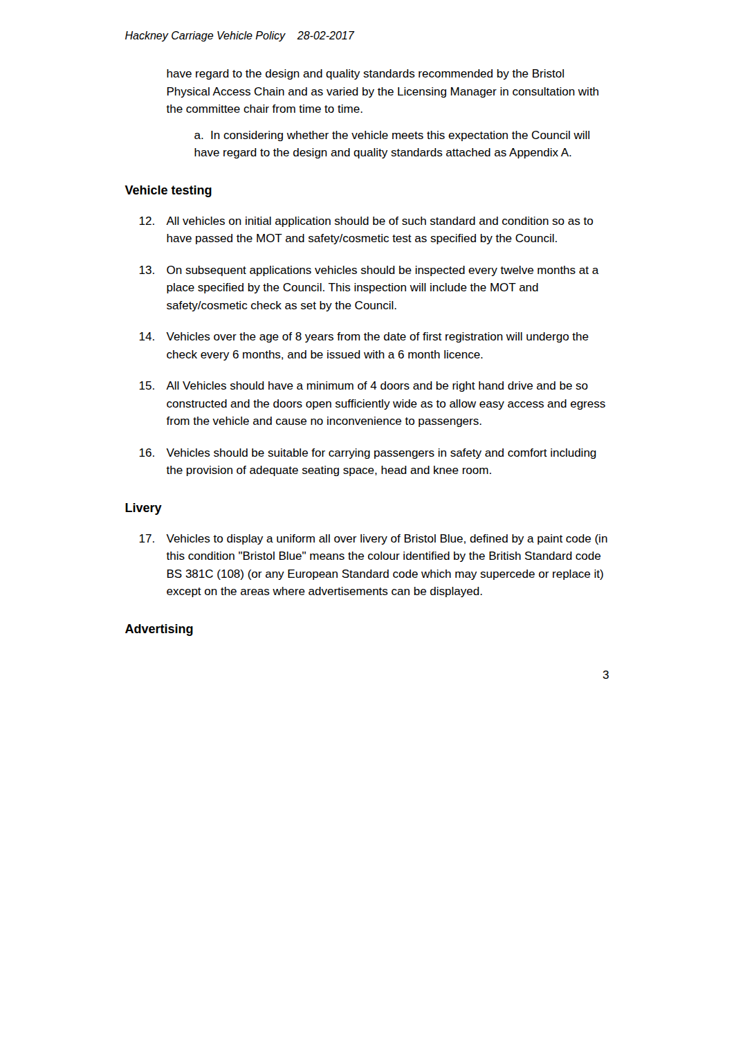Hackney Carriage Vehicle Policy 28-02-2017
have regard to the design and quality standards recommended by the Bristol Physical Access Chain and as varied by the Licensing Manager in consultation with the committee chair from time to time.
a. In considering whether the vehicle meets this expectation the Council will have regard to the design and quality standards attached as Appendix A.
Vehicle testing
12. All vehicles on initial application should be of such standard and condition so as to have passed the MOT and safety/cosmetic test as specified by the Council.
13. On subsequent applications vehicles should be inspected every twelve months at a place specified by the Council. This inspection will include the MOT and safety/cosmetic check as set by the Council.
14. Vehicles over the age of 8 years from the date of first registration will undergo the check every 6 months, and be issued with a 6 month licence.
15. All Vehicles should have a minimum of 4 doors and be right hand drive and be so constructed and the doors open sufficiently wide as to allow easy access and egress from the vehicle and cause no inconvenience to passengers.
16. Vehicles should be suitable for carrying passengers in safety and comfort including the provision of adequate seating space, head and knee room.
Livery
17. Vehicles to display a uniform all over livery of Bristol Blue, defined by a paint code (in this condition "Bristol Blue" means the colour identified by the British Standard code BS 381C (108) (or any European Standard code which may supercede or replace it) except on the areas where advertisements can be displayed.
Advertising
3